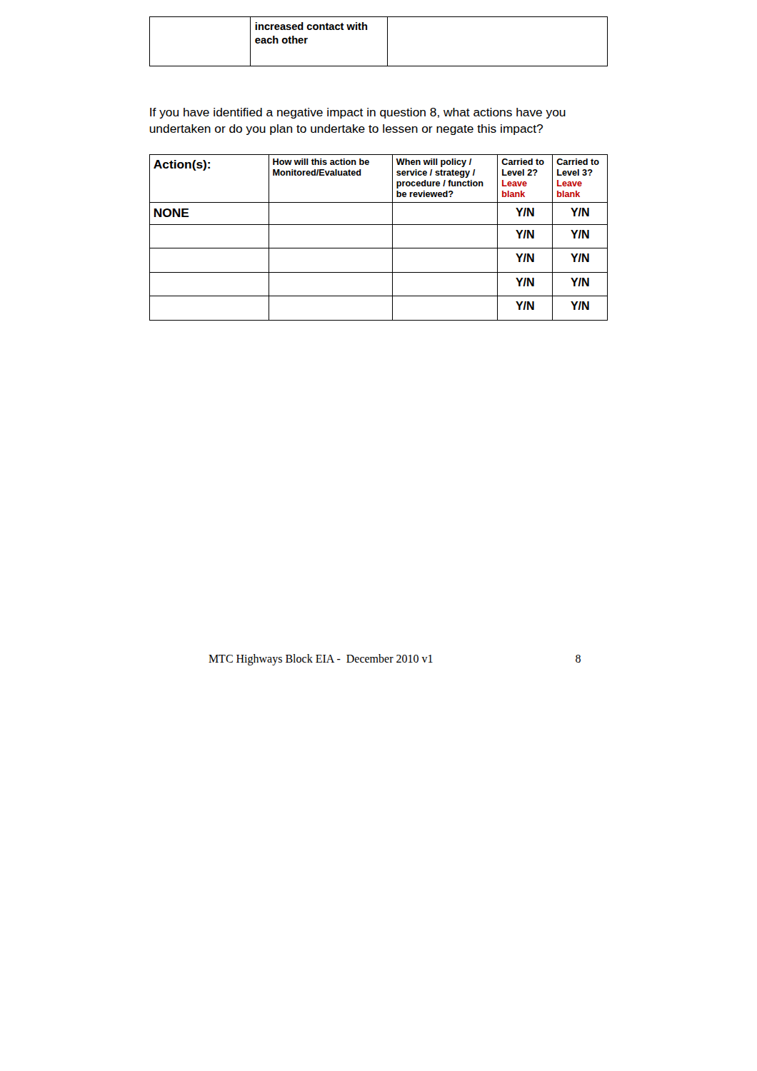| | increased contact with each other | |
If you have identified a negative impact in question 8, what actions have you undertaken or do you plan to undertake to lessen or negate this impact?
| Action(s): | How will this action be Monitored/Evaluated | When will policy / service / strategy / procedure / function be reviewed? | Carried to Level 2? Leave blank | Carried to Level 3? Leave blank |
| --- | --- | --- | --- | --- |
| NONE | | | Y/N | Y/N |
| | | | Y/N | Y/N |
| | | | Y/N | Y/N |
| | | | Y/N | Y/N |
| | | | Y/N | Y/N |
MTC Highways Block EIA - December 2010 v1 8